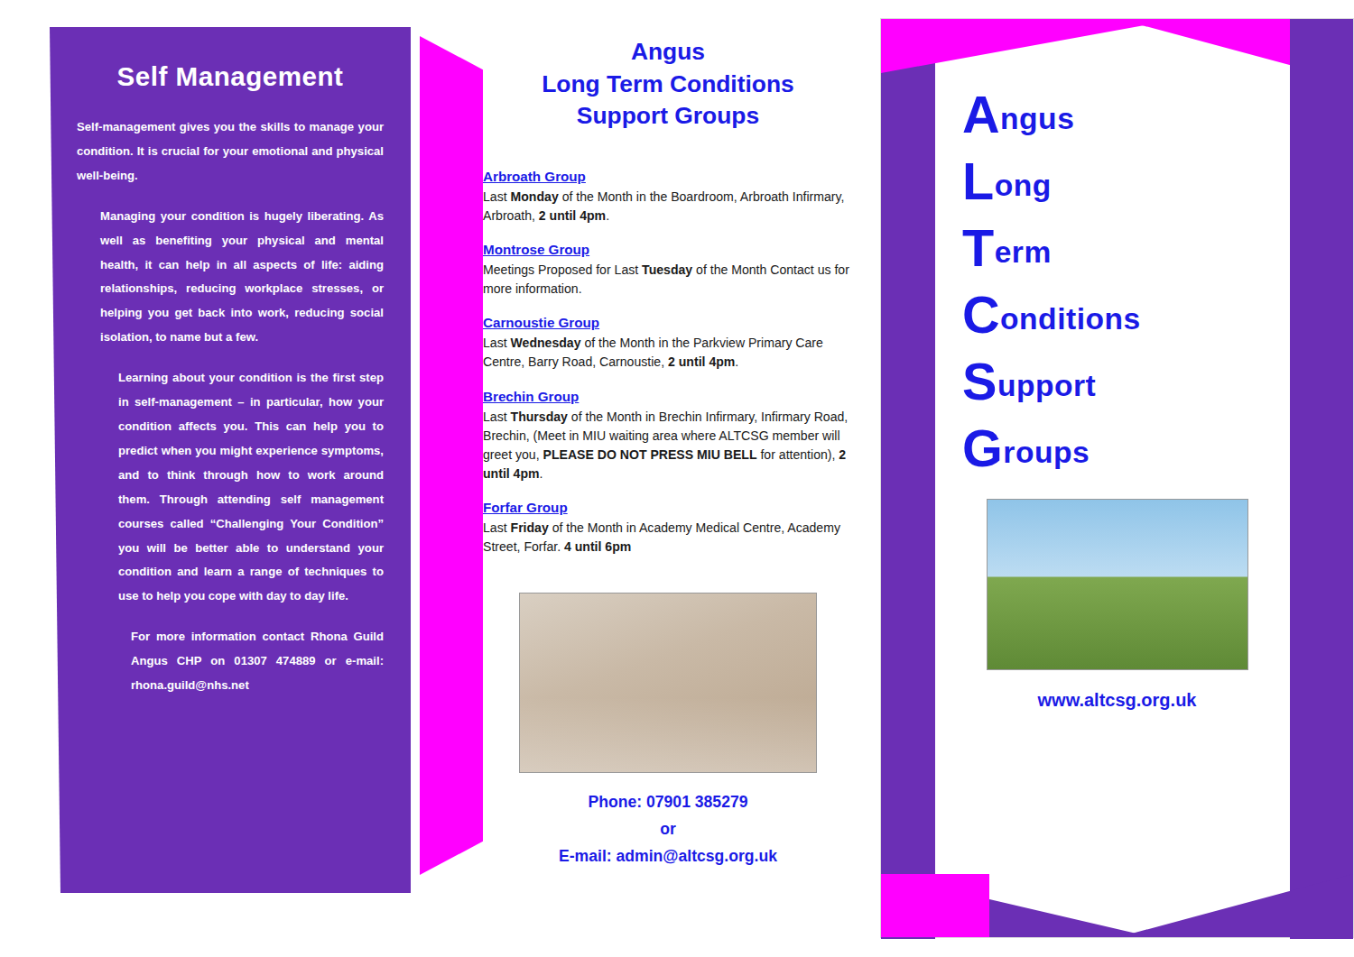Self Management
Self-management gives you the skills to manage your condition. It is crucial for your emotional and physical well-being.
Managing your condition is hugely liberating. As well as benefiting your physical and mental health, it can help in all aspects of life: aiding relationships, reducing workplace stresses, or helping you get back into work, reducing social isolation, to name but a few.
Learning about your condition is the first step in self-management – in particular, how your condition affects you. This can help you to predict when you might experience symptoms, and to think through how to work around them. Through attending self management courses called “Challenging Your Condition” you will be better able to understand your condition and learn a range of techniques to use to help you cope with day to day life.
For more information contact Rhona Guild Angus CHP on 01307 474889 or e-mail: rhona.guild@nhs.net
Angus
Long Term Conditions
Support Groups
Arbroath Group
Last Monday of the Month in the Boardroom, Arbroath Infirmary, Arbroath, 2 until 4pm.
Montrose Group
Meetings Proposed for Last Tuesday of the Month Contact us for more information.
Carnoustie Group
Last Wednesday of the Month in the Parkview Primary Care Centre, Barry Road, Carnoustie, 2 until 4pm.
Brechin Group
Last Thursday of the Month in Brechin Infirmary, Infirmary Road, Brechin, (Meet in MIU waiting area where ALTCSG member will greet you, PLEASE DO NOT PRESS MIU BELL for attention), 2 until 4pm.
Forfar Group
Last Friday of the Month in Academy Medical Centre, Academy Street, Forfar. 4 until 6pm
Group members
Phone: 07901 385279
or
E-mail: admin@altcsg.org.uk
Angus
Long
Term
Conditions
Support
Groups
www.altcsg.org.uk